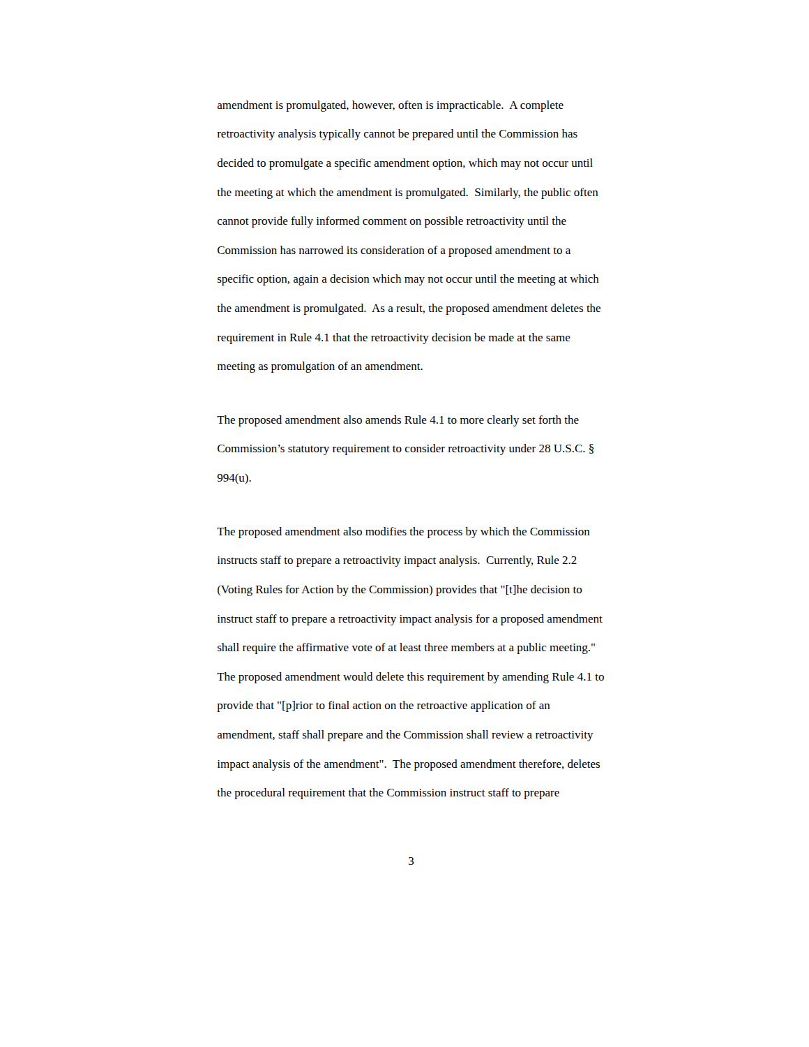amendment is promulgated, however, often is impracticable. A complete retroactivity analysis typically cannot be prepared until the Commission has decided to promulgate a specific amendment option, which may not occur until the meeting at which the amendment is promulgated. Similarly, the public often cannot provide fully informed comment on possible retroactivity until the Commission has narrowed its consideration of a proposed amendment to a specific option, again a decision which may not occur until the meeting at which the amendment is promulgated. As a result, the proposed amendment deletes the requirement in Rule 4.1 that the retroactivity decision be made at the same meeting as promulgation of an amendment.
The proposed amendment also amends Rule 4.1 to more clearly set forth the Commission’s statutory requirement to consider retroactivity under 28 U.S.C. § 994(u).
The proposed amendment also modifies the process by which the Commission instructs staff to prepare a retroactivity impact analysis. Currently, Rule 2.2 (Voting Rules for Action by the Commission) provides that "[t]he decision to instruct staff to prepare a retroactivity impact analysis for a proposed amendment shall require the affirmative vote of at least three members at a public meeting." The proposed amendment would delete this requirement by amending Rule 4.1 to provide that "[p]rior to final action on the retroactive application of an amendment, staff shall prepare and the Commission shall review a retroactivity impact analysis of the amendment". The proposed amendment therefore, deletes the procedural requirement that the Commission instruct staff to prepare
3